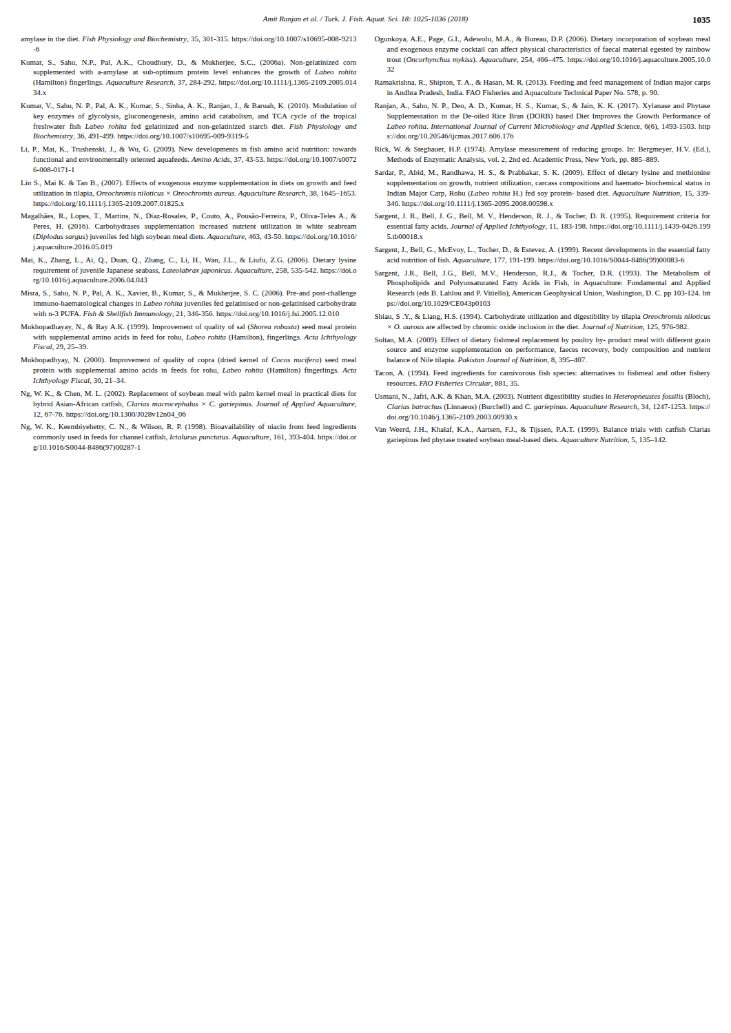Amit Ranjan et al. / Turk. J. Fish. Aquat. Sci. 18: 1025-1036 (2018) 1035
amylase in the diet. Fish Physiology and Biochemistry, 35, 301-315. https://doi.org/10.1007/s10695-008-9213-6
Kumar, S., Sahu, N.P., Pal, A.K., Choudhury, D., & Mukherjee, S.C., (2006a). Non-gelatinized corn supplemented with a-amylase at sub-optimum protein level enhances the growth of Labeo rohita (Hamilton) fingerlings. Aquaculture Research, 37, 284-292. https://doi.org/10.1111/j.1365-2109.2005.01434.x
Kumar, V., Sahu, N. P., Pal, A. K., Kumar, S., Sinha, A. K., Ranjan, J., & Baruah, K. (2010). Modulation of key enzymes of glycolysis, gluconeogenesis, amino acid catabolism, and TCA cycle of the tropical freshwater fish Labeo rohita fed gelatinized and non-gelatinized starch diet. Fish Physiology and Biochemistry, 36, 491-499. https://doi.org/10.1007/s10695-009-9319-5
Li, P., Mai, K., Trushenski, J., & Wu, G. (2009). New developments in fish amino acid nutrition: towards functional and environmentally oriented aquafeeds. Amino Acids, 37, 43-53. https://doi.org/10.1007/s00726-008-0171-1
Lin S., Mai K. & Tan B., (2007). Effects of exogenous enzyme supplementation in diets on growth and feed utilization in tilapia, Oreochromis niloticus × Oreochromis aureus. Aquaculture Research, 38, 1645–1653. https://doi.org/10.1111/j.1365-2109.2007.01825.x
Magalhães, R., Lopes, T., Martins, N., Díaz-Rosales, P., Couto, A., Pousão-Ferreira, P., Oliva-Teles A., & Peres, H. (2016). Carbohydrases supplementation increased nutrient utilization in white seabream (Diplodus sargus) juveniles fed high soybean meal diets. Aquaculture, 463, 43-50. https://doi.org/10.1016/j.aquaculture.2016.05.019
Mai, K., Zhang, L., Ai, Q., Duan, Q., Zhang, C., Li, H., Wan, J.L., & Liufu, Z.G. (2006). Dietary lysine requirement of juvenile Japanese seabass, Lateolabrax japonicus. Aquaculture, 258, 535-542. https://doi.org/10.1016/j.aquaculture.2006.04.043
Misra, S., Sahu, N. P., Pal, A. K., Xavier, B., Kumar, S., & Mukherjee, S. C. (2006). Pre-and post-challenge immuno-haematological changes in Labeo rohita juveniles fed gelatinised or non-gelatinised carbohydrate with n-3 PUFA. Fish & Shellfish Immunology, 21, 346-356. https://doi.org/10.1016/j.fsi.2005.12.010
Mukhopadhayay, N., & Ray A.K. (1999). Improvement of quality of sal (Shorea robusta) seed meal protein with supplemental amino acids in feed for rohu, Labeo rohita (Hamilton), fingerlings. Acta Ichthyology Fiscal, 29, 25–39.
Mukhopadhyay, N. (2000). Improvement of quality of copra (dried kernel of Cocos nucifera) seed meal protein with supplemental amino acids in feeds for rohu, Labeo rohita (Hamilton) fingerlings. Acta Ichthyology Fiscal, 30, 21–34.
Ng, W. K., & Chen, M. L. (2002). Replacement of soybean meal with palm kernel meal in practical diets for hybrid Asian-African catfish, Clarias macrocephalus × C. gariepinus. Journal of Applied Aquaculture, 12, 67-76. https://doi.org/10.1300/J028v12n04_06
Ng, W. K., Keembiyehetty, C. N., & Wilson, R. P. (1998). Bioavailability of niacin from feed ingredients commonly used in feeds for channel catfish, Ictalurus punctatus. Aquaculture, 161, 393-404. https://doi.org/10.1016/S0044-8486(97)00287-1
Ogunkoya, A.E., Page, G.I., Adewolu, M.A., & Bureau, D.P. (2006). Dietary incorporation of soybean meal and exogenous enzyme cocktail can affect physical characteristics of faecal material egested by rainbow trout (Oncorhynchus mykiss). Aquaculture, 254, 466–475. https://doi.org/10.1016/j.aquaculture.2005.10.032
Ramakrishna, R., Shipton, T. A., & Hasan, M. R. (2013). Feeding and feed management of Indian major carps in Andhra Pradesh, India. FAO Fisheries and Aquaculture Technical Paper No. 578, p. 90.
Ranjan, A., Sahu, N. P., Deo, A. D., Kumar, H. S., Kumar, S., & Jain, K. K. (2017). Xylanase and Phytase Supplementation in the De-oiled Rice Bran (DORB) based Diet Improves the Growth Performance of Labeo rohita. International Journal of Current Microbiology and Applied Science, 6(6), 1493-1503. https://doi.org/10.20546/ijcmas.2017.606.176
Rick, W. & Stegbauer, H.P. (1974). Amylase measurement of reducing groups. In: Bergmeyer, H.V. (Ed.), Methods of Enzymatic Analysis, vol. 2, 2nd ed. Academic Press, New York, pp. 885–889.
Sardar, P., Abid, M., Randhawa, H. S., & Prabhakar, S. K. (2009). Effect of dietary lysine and methionine supplementation on growth, nutrient utilization, carcass compositions and haemato- biochemical status in Indian Major Carp, Rohu (Labeo rohita H.) fed soy protein- based diet. Aquaculture Nutrition, 15, 339-346. https://doi.org/10.1111/j.1365-2095.2008.00598.x
Sargent, J. R., Bell, J. G., Bell, M. V., Henderson, R. J., & Tocher, D. R. (1995). Requirement criteria for essential fatty acids. Journal of Applied Ichthyology, 11, 183-198. https://doi.org/10.1111/j.1439-0426.1995.tb00018.x
Sargent, J., Bell, G., McEvoy, L., Tocher, D., & Estevez, A. (1999). Recent developments in the essential fatty acid nutrition of fish. Aquaculture, 177, 191-199. https://doi.org/10.1016/S0044-8486(99)00083-6
Sargent, J.R., Bell, J.G., Bell, M.V., Henderson, R.J., & Tocher, D.R. (1993). The Metabolism of Phospholipids and Polyunsaturated Fatty Acids in Fish, in Aquaculture: Fundamental and Applied Research (eds B. Lahlou and P. Vitiello), American Geophysical Union, Washington, D. C. pp 103-124. https://doi.org/10.1029/CE043p0103
Shiau, S .Y., & Liang, H.S. (1994). Carbohydrate utilization and digestibility by tilapia Oreochromis niloticus × O. aurous are affected by chromic oxide inclusion in the diet. Journal of Nutrition, 125, 976-982.
Soltan, M.A. (2009). Effect of dietary fishmeal replacement by poultry by- product meal with different grain source and enzyme supplementation on performance, faeces recovery, body composition and nutrient balance of Nile tilapia. Pakistan Journal of Nutrition, 8, 395–407.
Tacon, A. (1994). Feed ingredients for carnivorous fish species: alternatives to fishmeal and other fishery resources. FAO Fisheries Circular, 881, 35.
Usmani, N., Jafri, A.K. & Khan, M.A. (2003). Nutrient digestibility studies in Heteropneustes fossilis (Bloch), Clarias batrachus (Linnaeus) (Burchell) and C. gariepinus. Aquaculture Research, 34, 1247-1253. https://doi.org/10.1046/j.1365-2109.2003.00930.x
Van Weerd, J.H., Khalaf, K.A., Aartsen, F.J., & Tijssen, P.A.T. (1999). Balance trials with catfish Clarias gariepinus fed phytase treated soybean meal-based diets. Aquaculture Nutrition, 5, 135–142.